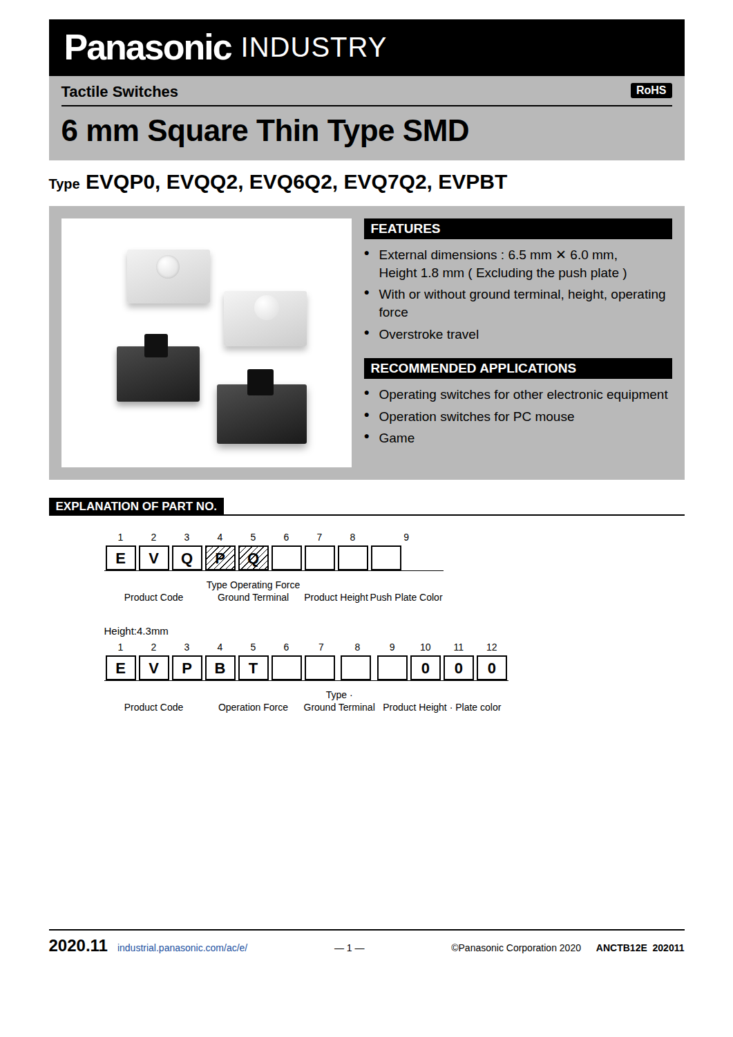Panasonic INDUSTRY
RoHS
Tactile Switches
6 mm Square Thin Type SMD
Type EVQP0, EVQQ2, EVQ6Q2, EVQ7Q2, EVPBT
FEATURES
External dimensions : 6.5 mm ✕ 6.0 mm,
Height 1.8 mm ( Excluding the push plate )
With or without ground terminal, height, operating force
Overstroke travel
RECOMMENDED APPLICATIONS
Operating switches for other electronic equipment
Operation switches for PC mouse
Game
EXPLANATION OF PART NO.
| 1 | 2 | 3 | 4 | 5 | 6 | 7 | 8 | 9 |
| E | V | Q | P | Q | | | | |
| Product Code | Type Operating Force Ground Terminal | Product Height | Push Plate Color |
Height:4.3mm
| 1 | 2 | 3 | 4 | 5 | 6 | 7 | 8 | 9 | 10 | 11 | 12 |
| E | V | P | B | T | | | | | 0 | 0 | 0 |
| Product Code | Operation Force | Type · Ground Terminal | Product Height · Plate color |
2020.11 industrial.panasonic.com/ac/e/ — 1 — ©Panasonic Corporation 2020 ANCTB12E 202011